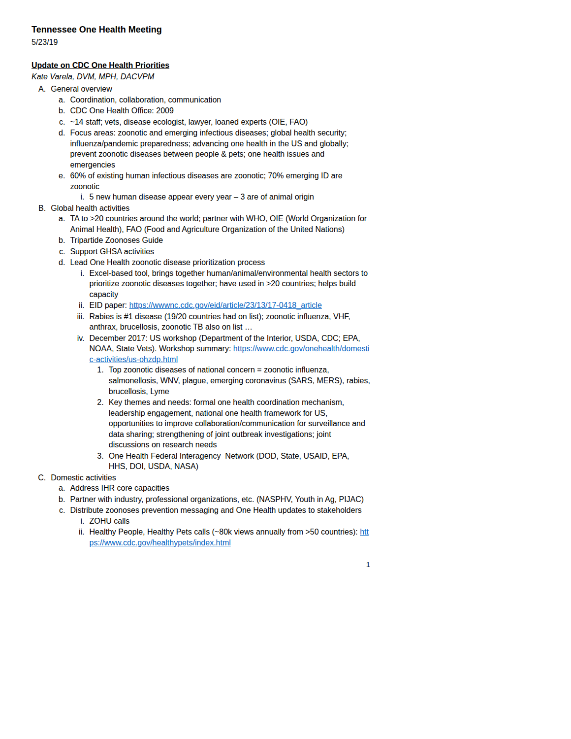Tennessee One Health Meeting
5/23/19
Update on CDC One Health Priorities
Kate Varela, DVM, MPH, DACVPM
General overview
Coordination, collaboration, communication
CDC One Health Office: 2009
~14 staff; vets, disease ecologist, lawyer, loaned experts (OIE, FAO)
Focus areas: zoonotic and emerging infectious diseases; global health security; influenza/pandemic preparedness; advancing one health in the US and globally; prevent zoonotic diseases between people & pets; one health issues and emergencies
60% of existing human infectious diseases are zoonotic; 70% emerging ID are zoonotic
5 new human disease appear every year – 3 are of animal origin
Global health activities
TA to >20 countries around the world; partner with WHO, OIE (World Organization for Animal Health), FAO (Food and Agriculture Organization of the United Nations)
Tripartide Zoonoses Guide
Support GHSA activities
Lead One Health zoonotic disease prioritization process
Excel-based tool, brings together human/animal/environmental health sectors to prioritize zoonotic diseases together; have used in >20 countries; helps build capacity
EID paper: https://wwwnc.cdc.gov/eid/article/23/13/17-0418_article
Rabies is #1 disease (19/20 countries had on list); zoonotic influenza, VHF, anthrax, brucellosis, zoonotic TB also on list …
December 2017: US workshop (Department of the Interior, USDA, CDC; EPA, NOAA, State Vets). Workshop summary: https://www.cdc.gov/onehealth/domestic-activities/us-ohzdp.html
Top zoonotic diseases of national concern = zoonotic influenza, salmonellosis, WNV, plague, emerging coronavirus (SARS, MERS), rabies, brucellosis, Lyme
Key themes and needs: formal one health coordination mechanism, leadership engagement, national one health framework for US, opportunities to improve collaboration/communication for surveillance and data sharing; strengthening of joint outbreak investigations; joint discussions on research needs
One Health Federal Interagency Network (DOD, State, USAID, EPA, HHS, DOI, USDA, NASA)
Domestic activities
Address IHR core capacities
Partner with industry, professional organizations, etc. (NASPHV, Youth in Ag, PIJAC)
Distribute zoonoses prevention messaging and One Health updates to stakeholders
ZOHU calls
Healthy People, Healthy Pets calls (~80k views annually from >50 countries): https://www.cdc.gov/healthypets/index.html
1